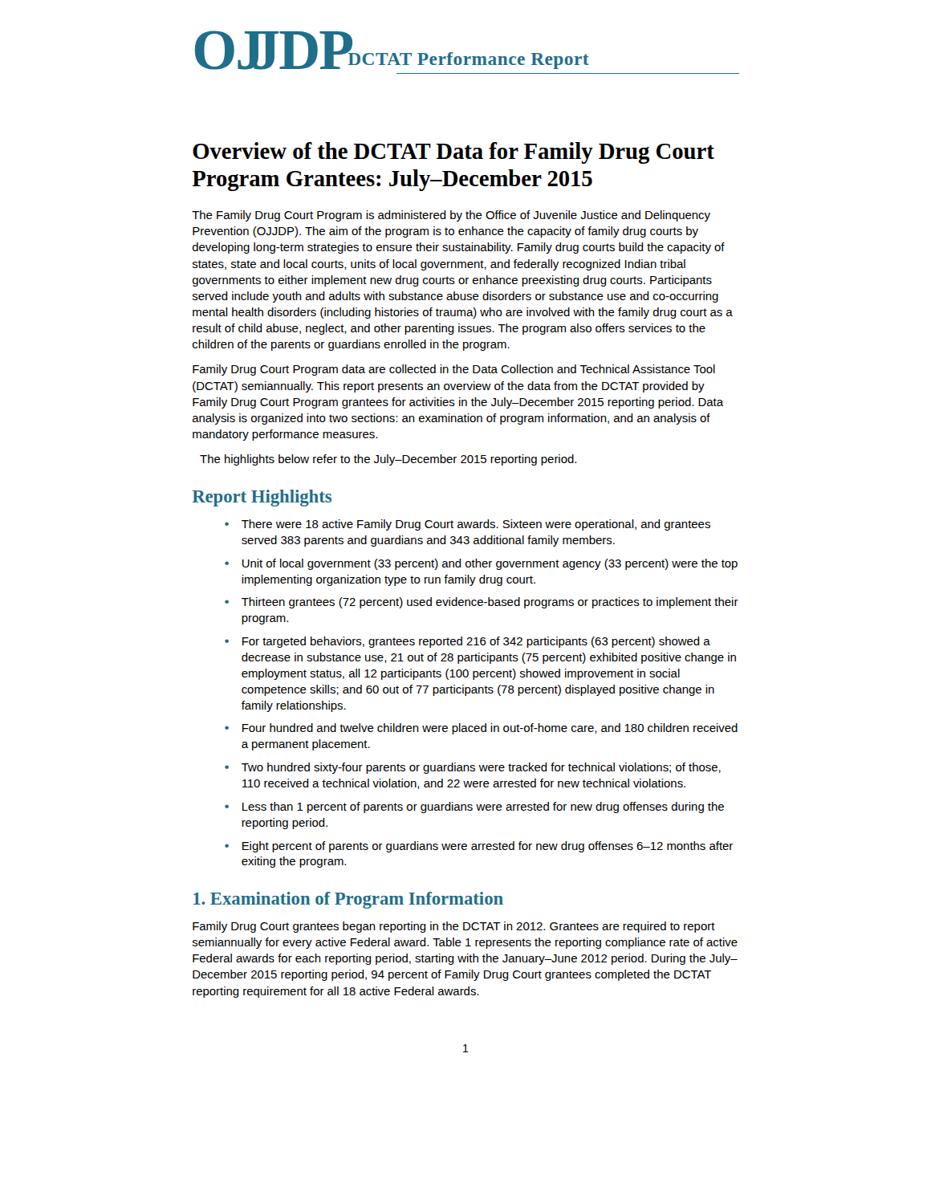OJJDP
DCTAT Performance Report
Overview of the DCTAT Data for Family Drug Court
Program Grantees: July–December 2015
The Family Drug Court Program is administered by the Office of Juvenile Justice and Delinquency Prevention (OJJDP). The aim of the program is to enhance the capacity of family drug courts by developing long-term strategies to ensure their sustainability. Family drug courts build the capacity of states, state and local courts, units of local government, and federally recognized Indian tribal governments to either implement new drug courts or enhance preexisting drug courts. Participants served include youth and adults with substance abuse disorders or substance use and co-occurring mental health disorders (including histories of trauma) who are involved with the family drug court as a result of child abuse, neglect, and other parenting issues. The program also offers services to the children of the parents or guardians enrolled in the program.
Family Drug Court Program data are collected in the Data Collection and Technical Assistance Tool (DCTAT) semiannually. This report presents an overview of the data from the DCTAT provided by Family Drug Court Program grantees for activities in the July–December 2015 reporting period. Data analysis is organized into two sections: an examination of program information, and an analysis of mandatory performance measures.
The highlights below refer to the July–December 2015 reporting period.
Report Highlights
There were 18 active Family Drug Court awards. Sixteen were operational, and grantees served 383 parents and guardians and 343 additional family members.
Unit of local government (33 percent) and other government agency (33 percent) were the top implementing organization type to run family drug court.
Thirteen grantees (72 percent) used evidence-based programs or practices to implement their program.
For targeted behaviors, grantees reported 216 of 342 participants (63 percent) showed a decrease in substance use, 21 out of 28 participants (75 percent) exhibited positive change in employment status, all 12 participants (100 percent) showed improvement in social competence skills; and 60 out of 77 participants (78 percent) displayed positive change in family relationships.
Four hundred and twelve children were placed in out-of-home care, and 180 children received a permanent placement.
Two hundred sixty-four parents or guardians were tracked for technical violations; of those, 110 received a technical violation, and 22 were arrested for new technical violations.
Less than 1 percent of parents or guardians were arrested for new drug offenses during the reporting period.
Eight percent of parents or guardians were arrested for new drug offenses 6–12 months after exiting the program.
1. Examination of Program Information
Family Drug Court grantees began reporting in the DCTAT in 2012. Grantees are required to report semiannually for every active Federal award. Table 1 represents the reporting compliance rate of active Federal awards for each reporting period, starting with the January–June 2012 period. During the July–December 2015 reporting period, 94 percent of Family Drug Court grantees completed the DCTAT reporting requirement for all 18 active Federal awards.
1